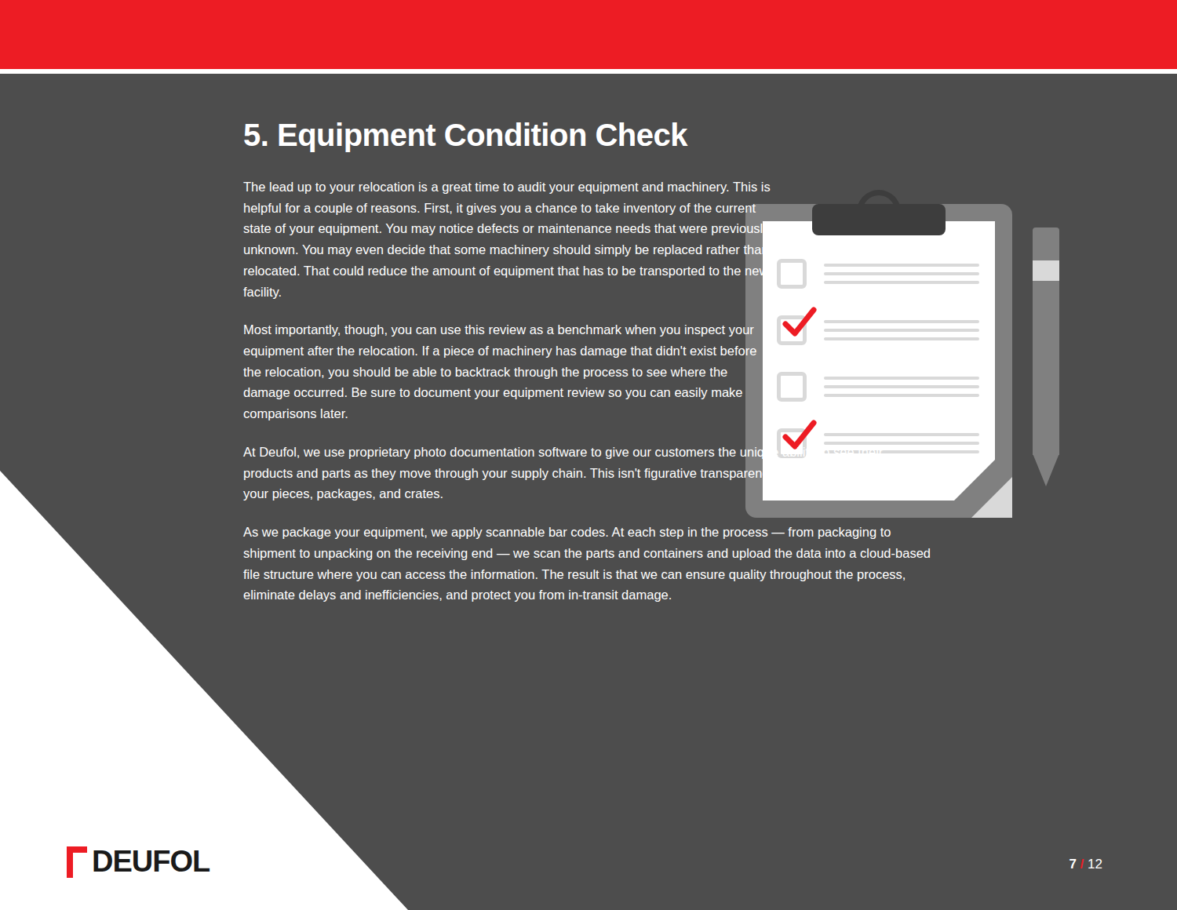5. Equipment Condition Check
The lead up to your relocation is a great time to audit your equipment and machinery. This is helpful for a couple of reasons. First, it gives you a chance to take inventory of the current state of your equipment. You may notice defects or maintenance needs that were previously unknown. You may even decide that some machinery should simply be replaced rather than relocated. That could reduce the amount of equipment that has to be transported to the new facility.
Most importantly, though, you can use this review as a benchmark when you inspect your equipment after the relocation. If a piece of machinery has damage that didn't exist before the relocation, you should be able to backtrack through the process to see where the damage occurred. Be sure to document your equipment review so you can easily make comparisons later.
At Deufol, we use proprietary photo documentation software to give our customers the unique ability to see their products and parts as they move through your supply chain. This isn't figurative transparency. This is literal visibility of your pieces, packages, and crates.
As we package your equipment, we apply scannable bar codes. At each step in the process — from packaging to shipment to unpacking on the receiving end — we scan the parts and containers and upload the data into a cloud-based file structure where you can access the information. The result is that we can ensure quality throughout the process, eliminate delays and inefficiencies, and protect you from in-transit damage.
DEUFOL
7 / 12